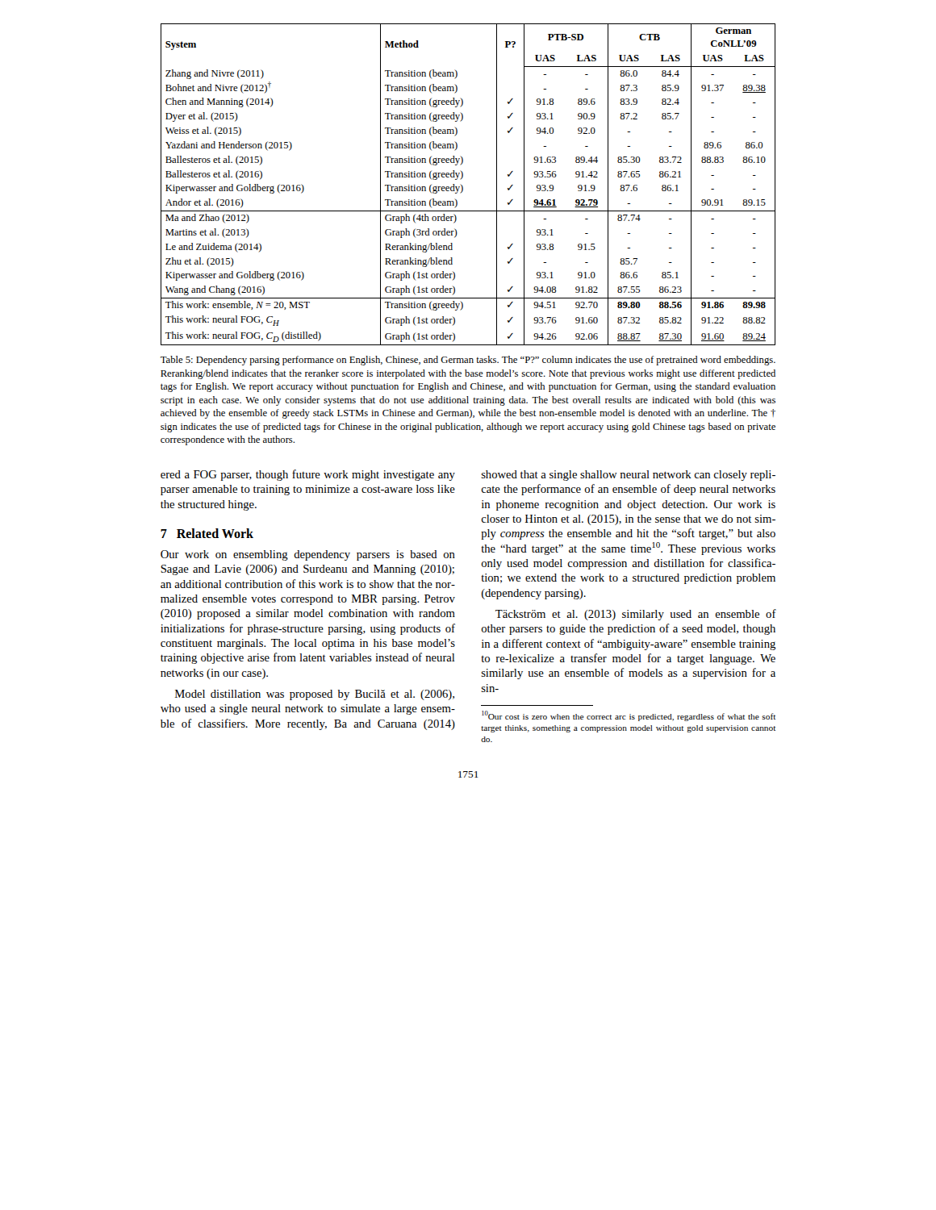| System | Method | P? | PTB-SD | CTB | German CoNLL’09 |
| --- | --- | --- | --- | --- | --- |
| UAS | LAS | UAS | LAS | UAS | LAS |
| Zhang and Nivre (2011) | Transition (beam) | | - | - | 86.0 | 84.4 | - | - |
| Bohnet and Nivre (2012) † | Transition (beam) | | - | - | 87.3 | 85.9 | 91.37 | 89.38 |
| Chen and Manning (2014) | Transition (greedy) | ✓ | 91.8 | 89.6 | 83.9 | 82.4 | - | - |
| Dyer et al. (2015) | Transition (greedy) | ✓ | 93.1 | 90.9 | 87.2 | 85.7 | - | - |
| Weiss et al. (2015) | Transition (beam) | ✓ | 94.0 | 92.0 | - | - | - | - |
| Yazdani and Henderson (2015) | Transition (beam) | | - | - | - | - | 89.6 | 86.0 |
| Ballesteros et al. (2015) | Transition (greedy) | | 91.63 | 89.44 | 85.30 | 83.72 | 88.83 | 86.10 |
| Ballesteros et al. (2016) | Transition (greedy) | ✓ | 93.56 | 91.42 | 87.65 | 86.21 | - | - |
| Kiperwasser and Goldberg (2016) | Transition (greedy) | ✓ | 93.9 | 91.9 | 87.6 | 86.1 | - | - |
| Andor et al. (2016) | Transition (beam) | ✓ | 94.61 | 92.79 | - | - | 90.91 | 89.15 |
| Ma and Zhao (2012) | Graph (4th order) | | - | - | 87.74 | - | - | - |
| Martins et al. (2013) | Graph (3rd order) | | 93.1 | - | - | - | - | - |
| Le and Zuidema (2014) | Reranking/blend | ✓ | 93.8 | 91.5 | - | - | - | - |
| Zhu et al. (2015) | Reranking/blend | ✓ | - | - | 85.7 | - | - | - |
| Kiperwasser and Goldberg (2016) | Graph (1st order) | | 93.1 | 91.0 | 86.6 | 85.1 | - | - |
| Wang and Chang (2016) | Graph (1st order) | ✓ | 94.08 | 91.82 | 87.55 | 86.23 | - | - |
| This work: ensemble, N = 20, MST | Transition (greedy) | ✓ | 94.51 | 92.70 | 89.80 | 88.56 | 91.86 | 89.98 |
| This work: neural FOG, C H | Graph (1st order) | ✓ | 93.76 | 91.60 | 87.32 | 85.82 | 91.22 | 88.82 |
| This work: neural FOG, C D (distilled) | Graph (1st order) | ✓ | 94.26 | 92.06 | 88.87 | 87.30 | 91.60 | 89.24 |
Table 5: Dependency parsing performance on English, Chinese, and German tasks. The “P?” column indicates the use of pretrained word embeddings. Reranking/blend indicates that the reranker score is interpolated with the base model’s score. Note that previous works might use different predicted tags for English. We report accuracy without punctuation for English and Chinese, and with punctuation for German, using the standard evaluation script in each case. We only consider systems that do not use additional training data. The best overall results are indicated with bold (this was achieved by the ensemble of greedy stack LSTMs in Chinese and German), while the best non-ensemble model is denoted with an underline. The † sign indicates the use of predicted tags for Chinese in the original publication, although we report accuracy using gold Chinese tags based on private correspondence with the authors.
ered a FOG parser, though future work might investigate any parser amenable to training to minimize a cost-aware loss like the structured hinge.
7 Related Work
Our work on ensembling dependency parsers is based on Sagae and Lavie (2006) and Surdeanu and Manning (2010); an additional contribution of this work is to show that the normalized ensemble votes correspond to MBR parsing. Petrov (2010) proposed a similar model combination with random initializations for phrase-structure parsing, using products of constituent marginals. The local optima in his base model’s training objective arise from latent variables instead of neural networks (in our case).
Model distillation was proposed by Bucilă et al. (2006), who used a single neural network to simulate a large ensemble of classifiers. More recently, Ba and Caruana (2014) showed that a single shallow neural network can closely replicate the performance of an ensemble of deep neural networks in phoneme recognition and object detection. Our work is closer to Hinton et al. (2015), in the sense that we do not simply compress the ensemble and hit the “soft target,” but also the “hard target” at the same time10. These previous works only used model compression and distillation for classification; we extend the work to a structured prediction problem (dependency parsing).
Täckström et al. (2013) similarly used an ensemble of other parsers to guide the prediction of a seed model, though in a different context of “ambiguity-aware” ensemble training to re-lexicalize a transfer model for a target language. We similarly use an ensemble of models as a supervision for a sin-
10Our cost is zero when the correct arc is predicted, regardless of what the soft target thinks, something a compression model without gold supervision cannot do.
1751